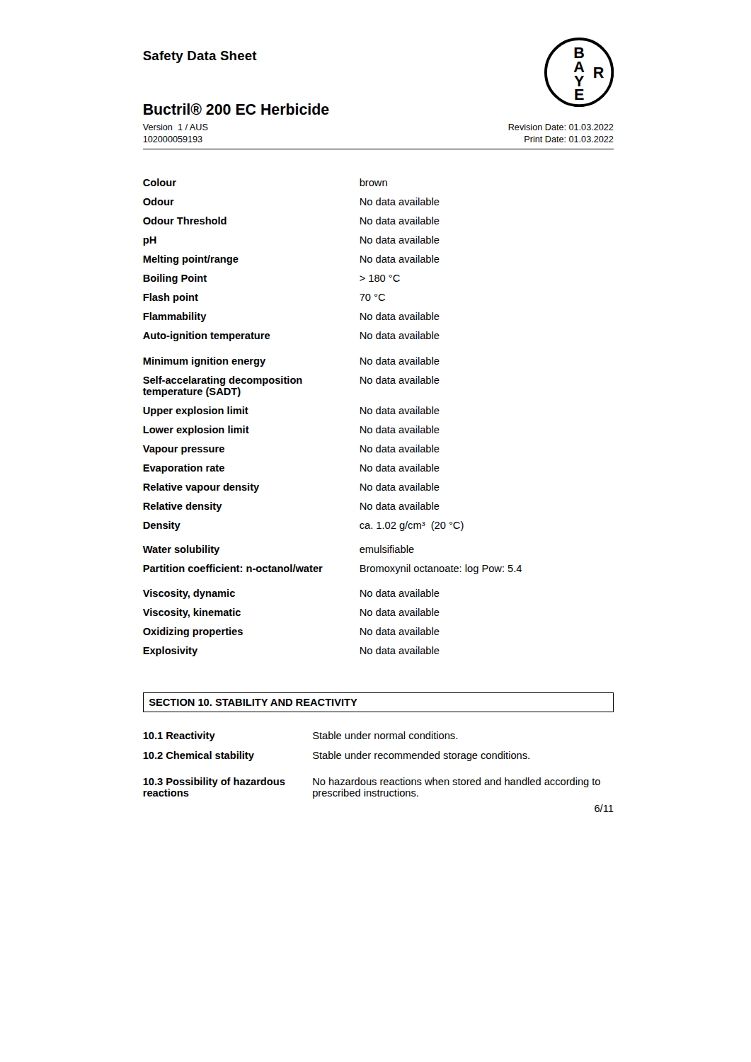B A Y E R
Safety Data Sheet
Buctril® 200 EC Herbicide
Version 1 / AUS
102000059193
Revision Date: 01.03.2022
Print Date: 01.03.2022
| Colour | brown |
| Odour | No data available |
| Odour Threshold | No data available |
| pH | No data available |
| Melting point/range | No data available |
| Boiling Point | > 180 °C |
| Flash point | 70 °C |
| Flammability | No data available |
| Auto-ignition temperature | No data available |
| Minimum ignition energy | No data available |
| Self-accelarating decomposition temperature (SADT) | No data available |
| Upper explosion limit | No data available |
| Lower explosion limit | No data available |
| Vapour pressure | No data available |
| Evaporation rate | No data available |
| Relative vapour density | No data available |
| Relative density | No data available |
| Density | ca. 1.02 g/cm³ (20 °C) |
| Water solubility | emulsifiable |
| Partition coefficient: n-octanol/water | Bromoxynil octanoate: log Pow: 5.4 |
| Viscosity, dynamic | No data available |
| Viscosity, kinematic | No data available |
| Oxidizing properties | No data available |
| Explosivity | No data available |
SECTION 10. STABILITY AND REACTIVITY
| 10.1 Reactivity | Stable under normal conditions. |
| 10.2 Chemical stability | Stable under recommended storage conditions. |
| 10.3 Possibility of hazardous reactions | No hazardous reactions when stored and handled according to prescribed instructions. |
6/11